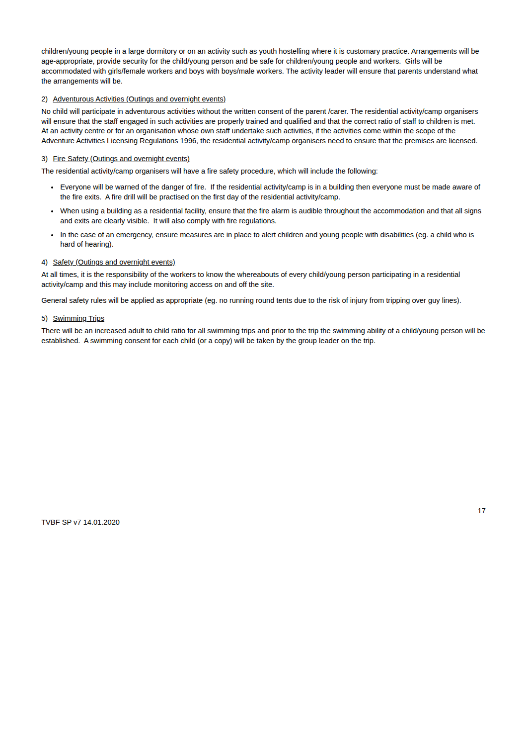children/young people in a large dormitory or on an activity such as youth hostelling where it is customary practice. Arrangements will be age-appropriate, provide security for the child/young person and be safe for children/young people and workers. Girls will be accommodated with girls/female workers and boys with boys/male workers. The activity leader will ensure that parents understand what the arrangements will be.
2) Adventurous Activities (Outings and overnight events)
No child will participate in adventurous activities without the written consent of the parent /carer. The residential activity/camp organisers will ensure that the staff engaged in such activities are properly trained and qualified and that the correct ratio of staff to children is met. At an activity centre or for an organisation whose own staff undertake such activities, if the activities come within the scope of the Adventure Activities Licensing Regulations 1996, the residential activity/camp organisers need to ensure that the premises are licensed.
3) Fire Safety (Outings and overnight events)
The residential activity/camp organisers will have a fire safety procedure, which will include the following:
Everyone will be warned of the danger of fire. If the residential activity/camp is in a building then everyone must be made aware of the fire exits. A fire drill will be practised on the first day of the residential activity/camp.
When using a building as a residential facility, ensure that the fire alarm is audible throughout the accommodation and that all signs and exits are clearly visible. It will also comply with fire regulations.
In the case of an emergency, ensure measures are in place to alert children and young people with disabilities (eg. a child who is hard of hearing).
4) Safety (Outings and overnight events)
At all times, it is the responsibility of the workers to know the whereabouts of every child/young person participating in a residential activity/camp and this may include monitoring access on and off the site.
General safety rules will be applied as appropriate (eg. no running round tents due to the risk of injury from tripping over guy lines).
5) Swimming Trips
There will be an increased adult to child ratio for all swimming trips and prior to the trip the swimming ability of a child/young person will be established. A swimming consent for each child (or a copy) will be taken by the group leader on the trip.
17
TVBF SP v7 14.01.2020